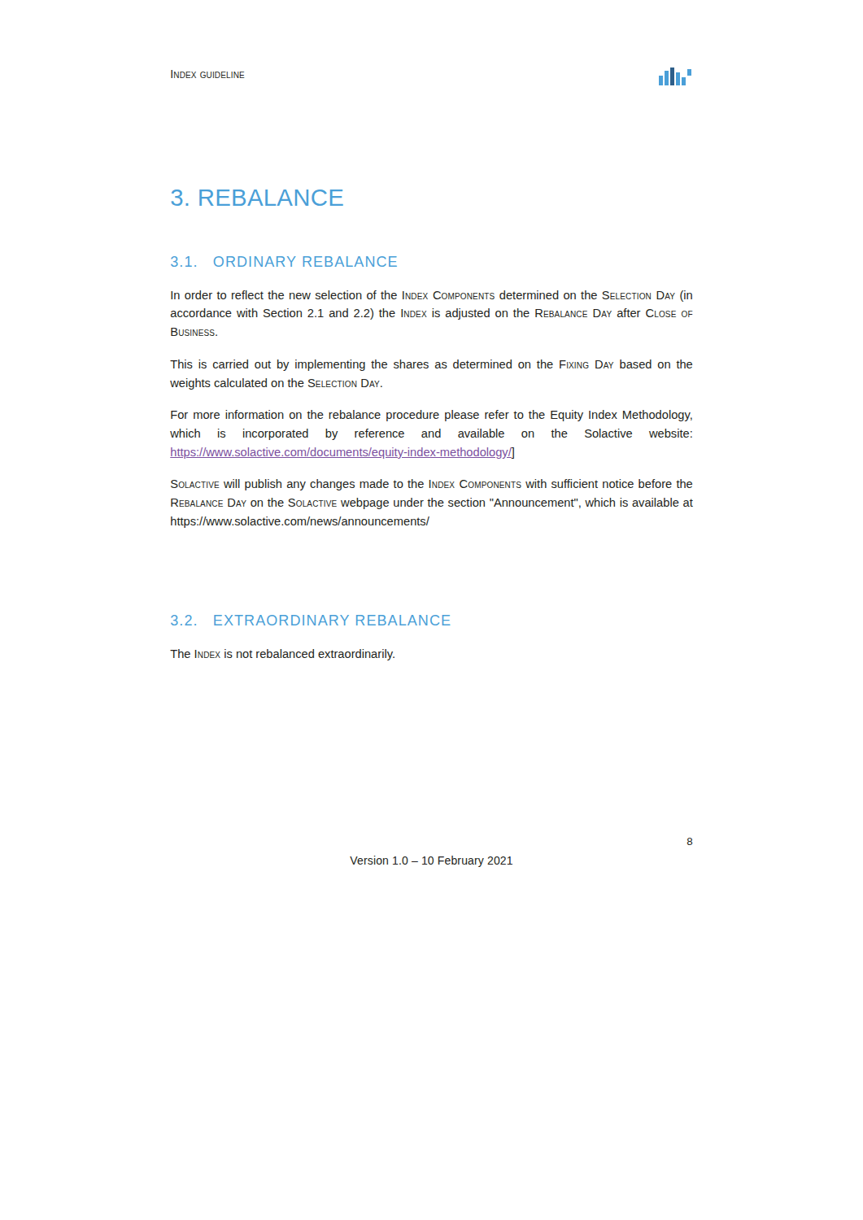Index Guideline
3. REBALANCE
3.1. ORDINARY REBALANCE
In order to reflect the new selection of the Index Components determined on the Selection Day (in accordance with Section 2.1 and 2.2) the Index is adjusted on the Rebalance Day after Close of Business.
This is carried out by implementing the shares as determined on the Fixing Day based on the weights calculated on the Selection Day.
For more information on the rebalance procedure please refer to the Equity Index Methodology, which is incorporated by reference and available on the Solactive website: https://www.solactive.com/documents/equity-index-methodology/]
Solactive will publish any changes made to the Index Components with sufficient notice before the Rebalance Day on the Solactive webpage under the section "Announcement", which is available at https://www.solactive.com/news/announcements/
3.2. EXTRAORDINARY REBALANCE
The Index is not rebalanced extraordinarily.
8
Version 1.0 – 10 February 2021